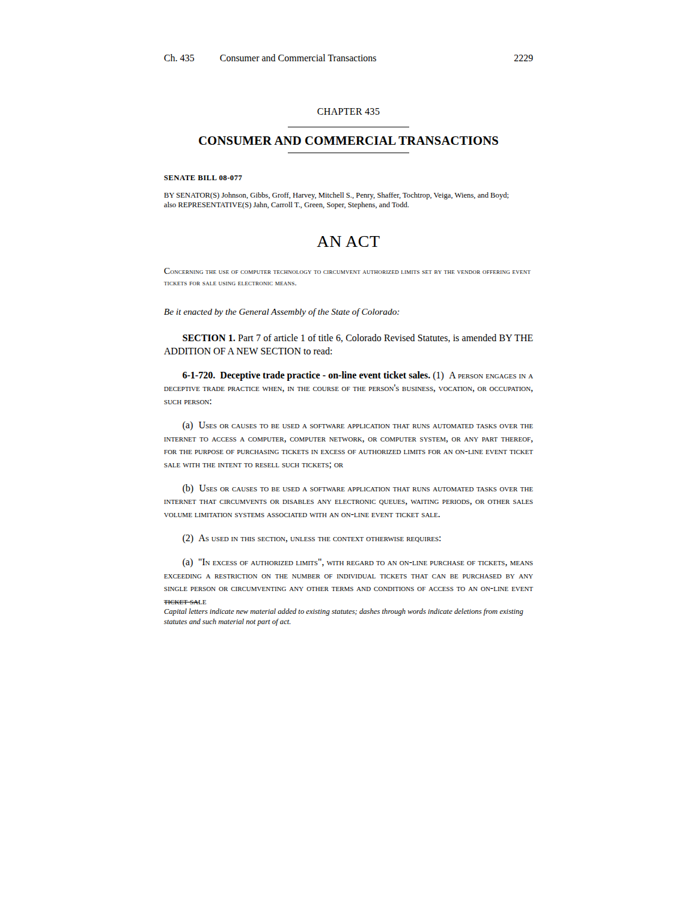Ch. 435
Consumer and Commercial Transactions
2229
CHAPTER 435
CONSUMER AND COMMERCIAL TRANSACTIONS
SENATE BILL 08-077
BY SENATOR(S) Johnson, Gibbs, Groff, Harvey, Mitchell S., Penry, Shaffer, Tochtrop, Veiga, Wiens, and Boyd;
also REPRESENTATIVE(S) Jahn, Carroll T., Green, Soper, Stephens, and Todd.
AN ACT
Concerning the use of computer technology to circumvent authorized limits set by the vendor offering event tickets for sale using electronic means.
Be it enacted by the General Assembly of the State of Colorado:
SECTION 1. Part 7 of article 1 of title 6, Colorado Revised Statutes, is amended BY THE ADDITION OF A NEW SECTION to read:
6-1-720. Deceptive trade practice - on-line event ticket sales. (1) A person engages in a deceptive trade practice when, in the course of the person's business, vocation, or occupation, such person:
(a) Uses or causes to be used a software application that runs automated tasks over the internet to access a computer, computer network, or computer system, or any part thereof, for the purpose of purchasing tickets in excess of authorized limits for an on-line event ticket sale with the intent to resell such tickets; or
(b) Uses or causes to be used a software application that runs automated tasks over the internet that circumvents or disables any electronic queues, waiting periods, or other sales volume limitation systems associated with an on-line event ticket sale.
(2) As used in this section, unless the context otherwise requires:
(a) "In excess of authorized limits", with regard to an on-line purchase of tickets, means exceeding a restriction on the number of individual tickets that can be purchased by any single person or circumventing any other terms and conditions of access to an on-line event ticket sale
Capital letters indicate new material added to existing statutes; dashes through words indicate deletions from existing statutes and such material not part of act.